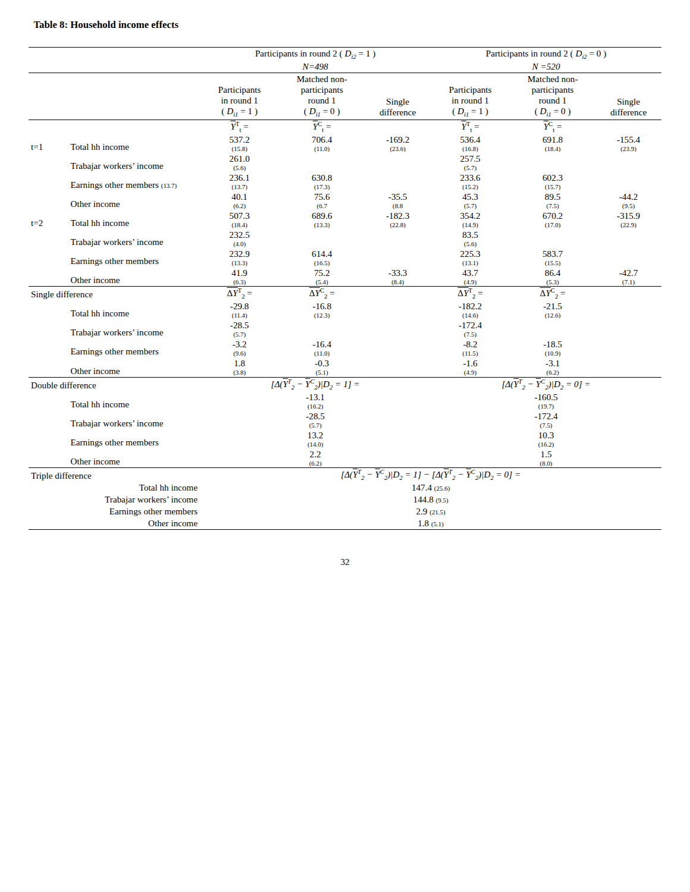Table 8: Household income effects
| | Participants in round 2 ( D i2 = 1 ) | Participants in round 2 ( D i2 = 0 ) |
| | N=498 | N =520 |
| | Participants in round 1 ( D i1 = 1 ) | Matched non- participants round 1 ( D i1 = 0 ) | Single difference | Participants in round 1 ( D i1 = 1 ) | Matched non- participants round 1 ( D i1 = 0 ) | Single difference |
| | Y T t = | Y C t = | | Y T t = | Y C t = | |
| t=1 | Total hh income | 537.2 (15.8) | 706.4 (11.0) | -169.2 (23.6) | 536.4 (16.8) | 691.8 (18.4) | -155.4 (23.9) |
| | Trabajar workers’ income | 261.0 (5.6) | | | 257.5 (5.7) | | |
| | Earnings other members (13.7) | 236.1 (13.7) | 630.8 (17.3) | | 233.6 (15.2) | 602.3 (15.7) | |
| | Other income | 40.1 (6.2) | 75.6 (6.7 | -35.5 (8.8 | 45.3 (5.7) | 89.5 (7.5) | -44.2 (9.5) |
| t=2 | Total hh income | 507.3 (18.4) | 689.6 (13.3) | -182.3 (22.8) | 354.2 (14.9) | 670.2 (17.0) | -315.9 (22.9) |
| | Trabajar workers’ income | 232.5 (4.0) | | | 83.5 (5.6) | | |
| | Earnings other members | 232.9 (13.3) | 614.4 (16.5) | | 225.3 (13.1) | 583.7 (15.5) | |
| | Other income | 41.9 (6.3) | 75.2 (5.4) | -33.3 (8.4) | 43.7 (4.9) | 86.4 (5.3) | -42.7 (7.1) |
| Single difference | Δ Y T 2 = | Δ Y C 2 = | | Δ Y T 2 = | Δ Y C 2 = | |
| | Total hh income | -29.8 (11.4) | -16.8 (12.3) | | -182.2 (14.6) | -21.5 (12.6) | |
| | Trabajar workers’ income | -28.5 (5.7) | | | -172.4 (7.5) | | |
| | Earnings other members | -3.2 (9.6) | -16.4 (11.0) | | -8.2 (11.5) | -18.5 (10.9) | |
| | Other income | 1.8 (3.8) | -0.3 (5.1) | | -1.6 (4.9) | -3.1 (6.2) | |
| Double difference | [Δ( Y T 2 − Y C 2 )/ D 2 = 1] = | [Δ( Y T 2 − Y C 2 )/ D 2 = 0] = |
| | Total hh income | -13.1 (16.2) | -160.5 (19.7) |
| | Trabajar workers’ income | -28.5 (5.7) | -172.4 (7.5) |
| | Earnings other members | 13.2 (14.0) | 10.3 (16.2) |
| | Other income | 2.2 (6.2) | 1.5 (8.0) |
| Triple difference | [Δ( Y T 2 − Y C 2 )/ D 2 = 1] − [Δ( Y T 2 − Y C 2 )/ D 2 = 0] = |
| Total hh income | 147.4 (25.6) |
| Trabajar workers’ income | 144.8 (9.5) |
| Earnings other members | 2.9 (21.5) |
| Other income | 1.8 (5.1) |
32